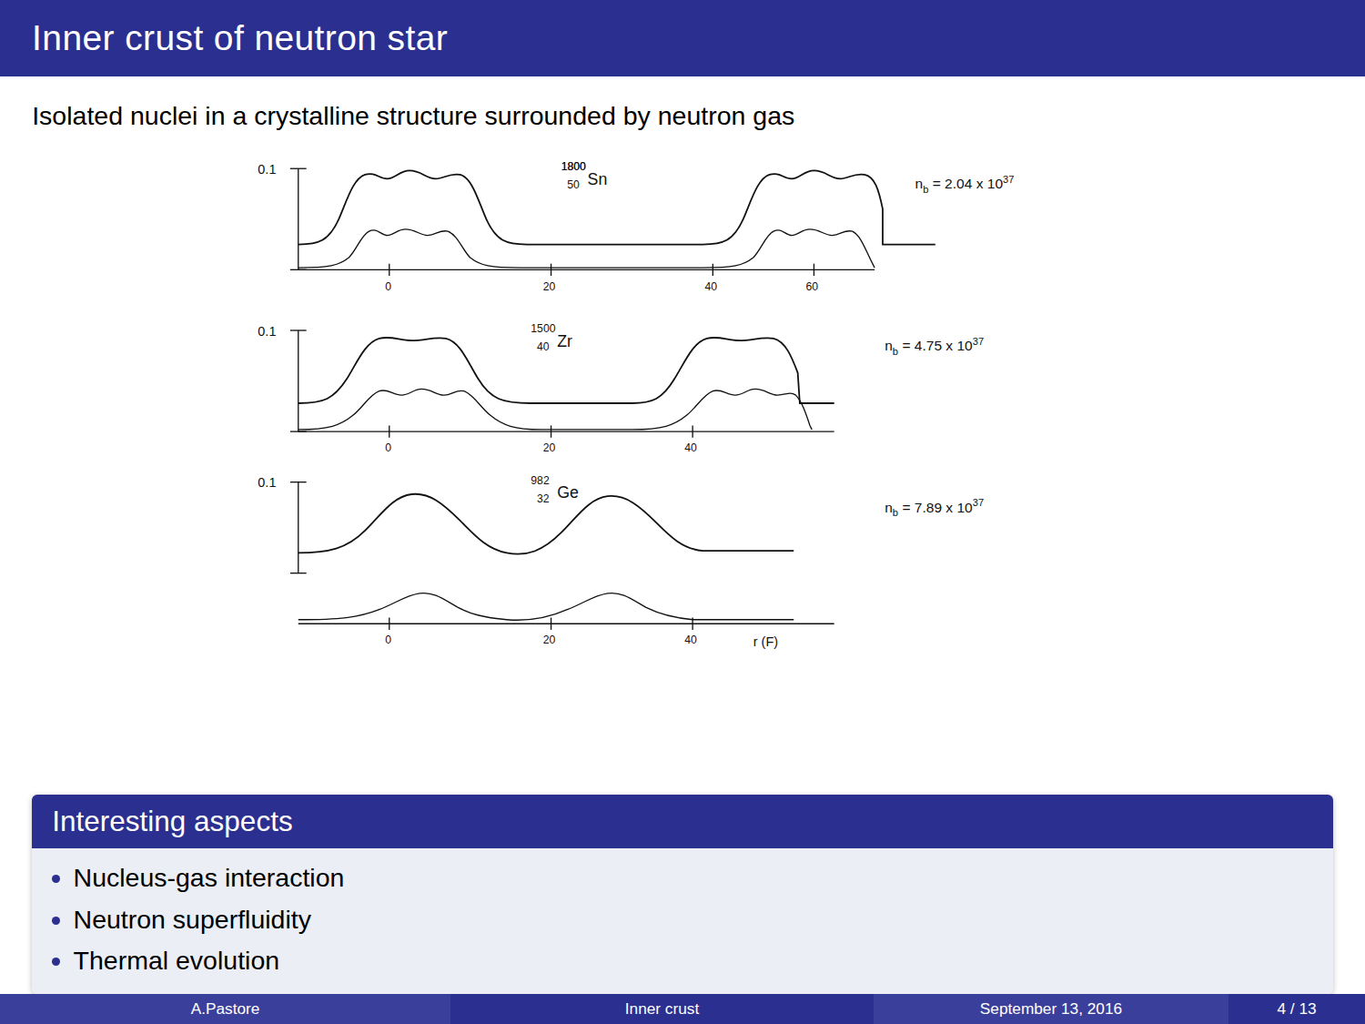Inner crust of neutron star
Isolated nuclei in a crystalline structure surrounded by neutron gas
0.1 0 20 40 60 1800 1800 50 Sn nb = 2.04 x 1037 0.1 0 20 40 1500 40 Zr nb = 4.75 x 1037 0.1 0 20 40 r (F) 982 32 Ge nb = 7.89 x 1037
Interesting aspects
Nucleus-gas interaction
Neutron superfluidity
Thermal evolution
A.Pastore
Inner crust
September 13, 2016
4 / 13